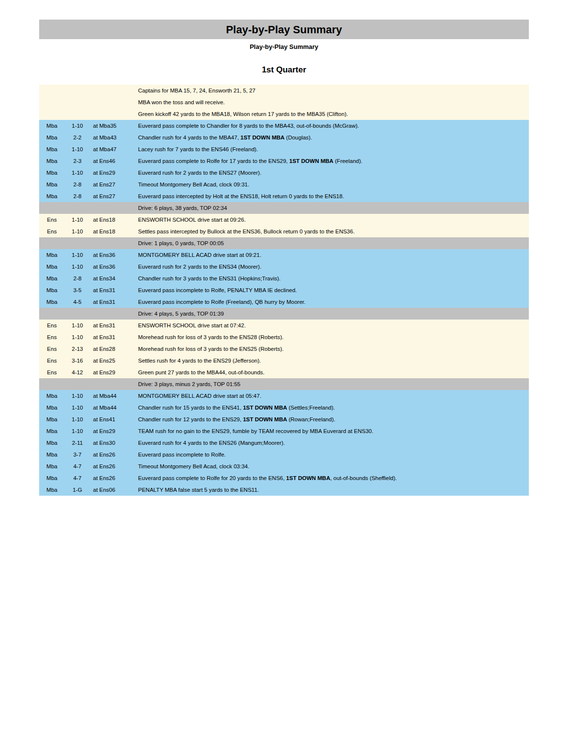Play-by-Play Summary
Play-by-Play Summary
1st Quarter
| | | | Captains for MBA 15, 7, 24, Ensworth 21, 5, 27 |
| | | | MBA won the toss and will receive. |
| | | | Green kickoff 42 yards to the MBA18, Wilson return 17 yards to the MBA35 (Clifton). |
| Mba | 1-10 | at Mba35 | Euverard pass complete to Chandler for 8 yards to the MBA43, out-of-bounds (McGraw). |
| Mba | 2-2 | at Mba43 | Chandler rush for 4 yards to the MBA47, 1ST DOWN MBA (Douglas). |
| Mba | 1-10 | at Mba47 | Lacey rush for 7 yards to the ENS46 (Freeland). |
| Mba | 2-3 | at Ens46 | Euverard pass complete to Rolfe for 17 yards to the ENS29, 1ST DOWN MBA (Freeland). |
| Mba | 1-10 | at Ens29 | Euverard rush for 2 yards to the ENS27 (Moorer). |
| Mba | 2-8 | at Ens27 | Timeout Montgomery Bell Acad, clock 09:31. |
| Mba | 2-8 | at Ens27 | Euverard pass intercepted by Holt at the ENS18, Holt return 0 yards to the ENS18. |
| | | | Drive: 6 plays, 38 yards, TOP 02:34 |
| Ens | 1-10 | at Ens18 | ENSWORTH SCHOOL drive start at 09:26. |
| Ens | 1-10 | at Ens18 | Settles pass intercepted by Bullock at the ENS36, Bullock return 0 yards to the ENS36. |
| | | | Drive: 1 plays, 0 yards, TOP 00:05 |
| Mba | 1-10 | at Ens36 | MONTGOMERY BELL ACAD drive start at 09:21. |
| Mba | 1-10 | at Ens36 | Euverard rush for 2 yards to the ENS34 (Moorer). |
| Mba | 2-8 | at Ens34 | Chandler rush for 3 yards to the ENS31 (Hopkins;Travis). |
| Mba | 3-5 | at Ens31 | Euverard pass incomplete to Rolfe, PENALTY MBA IE declined. |
| Mba | 4-5 | at Ens31 | Euverard pass incomplete to Rolfe (Freeland), QB hurry by Moorer. |
| | | | Drive: 4 plays, 5 yards, TOP 01:39 |
| Ens | 1-10 | at Ens31 | ENSWORTH SCHOOL drive start at 07:42. |
| Ens | 1-10 | at Ens31 | Morehead rush for loss of 3 yards to the ENS28 (Roberts). |
| Ens | 2-13 | at Ens28 | Morehead rush for loss of 3 yards to the ENS25 (Roberts). |
| Ens | 3-16 | at Ens25 | Settles rush for 4 yards to the ENS29 (Jefferson). |
| Ens | 4-12 | at Ens29 | Green punt 27 yards to the MBA44, out-of-bounds. |
| | | | Drive: 3 plays, minus 2 yards, TOP 01:55 |
| Mba | 1-10 | at Mba44 | MONTGOMERY BELL ACAD drive start at 05:47. |
| Mba | 1-10 | at Mba44 | Chandler rush for 15 yards to the ENS41, 1ST DOWN MBA (Settles;Freeland). |
| Mba | 1-10 | at Ens41 | Chandler rush for 12 yards to the ENS29, 1ST DOWN MBA (Rowan;Freeland). |
| Mba | 1-10 | at Ens29 | TEAM rush for no gain to the ENS29, fumble by TEAM recovered by MBA Euverard at ENS30. |
| Mba | 2-11 | at Ens30 | Euverard rush for 4 yards to the ENS26 (Mangum;Moorer). |
| Mba | 3-7 | at Ens26 | Euverard pass incomplete to Rolfe. |
| Mba | 4-7 | at Ens26 | Timeout Montgomery Bell Acad, clock 03:34. |
| Mba | 4-7 | at Ens26 | Euverard pass complete to Rolfe for 20 yards to the ENS6, 1ST DOWN MBA , out-of-bounds (Sheffield). |
| Mba | 1-G | at Ens06 | PENALTY MBA false start 5 yards to the ENS11. |